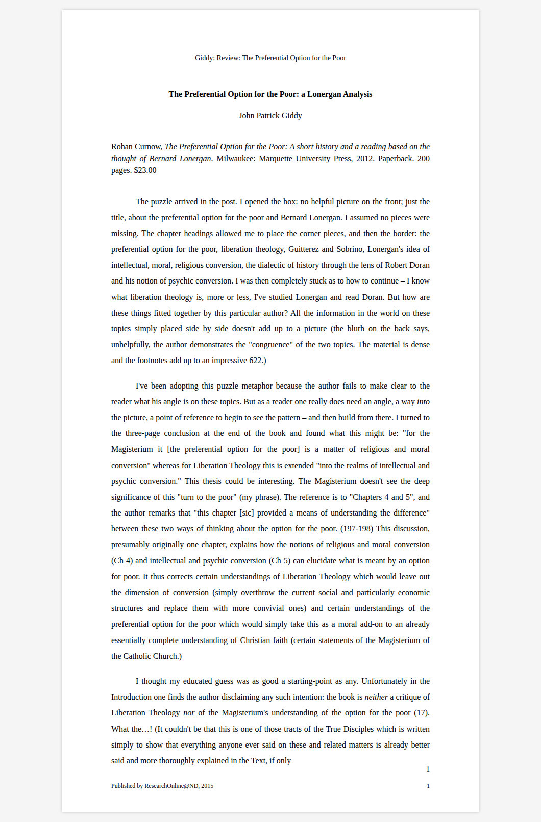Giddy: Review: The Preferential Option for the Poor
The Preferential Option for the Poor: a Lonergan Analysis
John Patrick Giddy
Rohan Curnow, The Preferential Option for the Poor: A short history and a reading based on the thought of Bernard Lonergan. Milwaukee: Marquette University Press, 2012. Paperback. 200 pages. $23.00
The puzzle arrived in the post. I opened the box: no helpful picture on the front; just the title, about the preferential option for the poor and Bernard Lonergan. I assumed no pieces were missing. The chapter headings allowed me to place the corner pieces, and then the border: the preferential option for the poor, liberation theology, Guitterez and Sobrino, Lonergan's idea of intellectual, moral, religious conversion, the dialectic of history through the lens of Robert Doran and his notion of psychic conversion. I was then completely stuck as to how to continue – I know what liberation theology is, more or less, I've studied Lonergan and read Doran. But how are these things fitted together by this particular author? All the information in the world on these topics simply placed side by side doesn't add up to a picture (the blurb on the back says, unhelpfully, the author demonstrates the "congruence" of the two topics. The material is dense and the footnotes add up to an impressive 622.)
I've been adopting this puzzle metaphor because the author fails to make clear to the reader what his angle is on these topics. But as a reader one really does need an angle, a way into the picture, a point of reference to begin to see the pattern – and then build from there. I turned to the three-page conclusion at the end of the book and found what this might be: "for the Magisterium it [the preferential option for the poor] is a matter of religious and moral conversion" whereas for Liberation Theology this is extended "into the realms of intellectual and psychic conversion." This thesis could be interesting. The Magisterium doesn't see the deep significance of this "turn to the poor" (my phrase). The reference is to "Chapters 4 and 5", and the author remarks that "this chapter [sic] provided a means of understanding the difference" between these two ways of thinking about the option for the poor. (197-198) This discussion, presumably originally one chapter, explains how the notions of religious and moral conversion (Ch 4) and intellectual and psychic conversion (Ch 5) can elucidate what is meant by an option for poor. It thus corrects certain understandings of Liberation Theology which would leave out the dimension of conversion (simply overthrow the current social and particularly economic structures and replace them with more convivial ones) and certain understandings of the preferential option for the poor which would simply take this as a moral add-on to an already essentially complete understanding of Christian faith (certain statements of the Magisterium of the Catholic Church.)
I thought my educated guess was as good a starting-point as any. Unfortunately in the Introduction one finds the author disclaiming any such intention: the book is neither a critique of Liberation Theology nor of the Magisterium's understanding of the option for the poor (17). What the…! (It couldn't be that this is one of those tracts of the True Disciples which is written simply to show that everything anyone ever said on these and related matters is already better said and more thoroughly explained in the Text, if only
1
Published by ResearchOnline@ND, 2015
1